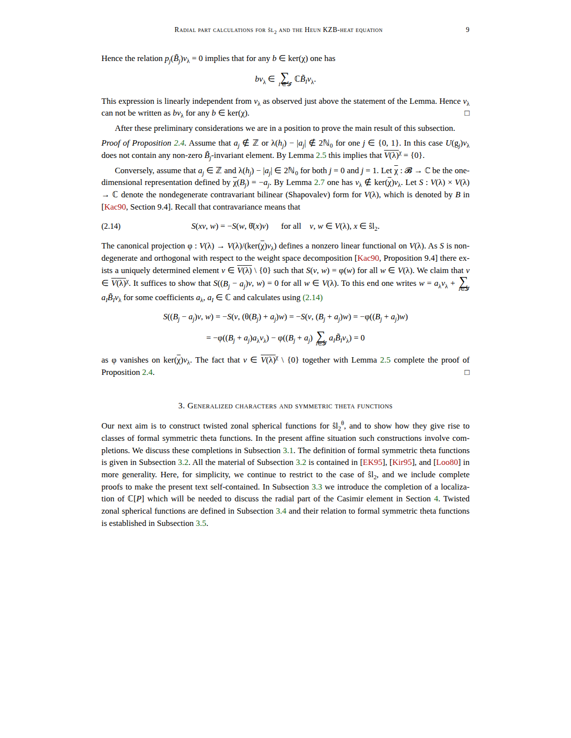Radial part calculations for ŝl2 and the Heun KZB-heat equation 9
Hence the relation pj(B̃j)vλ = 0 implies that for any b ∈ ker(χ) one has
bvλ ∈ ∑I ∈ 𝓘 ℂB̃Ivλ.
This expression is linearly independent from vλ as observed just above the statement of the Lemma. Hence vλ can not be written as bvλ for any b ∈ ker(χ). □
After these preliminary considerations we are in a position to prove the main result of this subsection.
Proof of Proposition 2.4. Assume that aj ∉ ℤ or λ(hj) − |aj| ∉ 2ℕ0 for one j ∈ {0, 1}. In this case U(gj)vλ does not contain any non-zero B̃j-invariant element. By Lemma 2.5 this implies that V(λ)χ = {0}.
Conversely, assume that aj ∈ ℤ and λ(hj) − |aj| ∈ 2ℕ0 for both j = 0 and j = 1. Let χ : 𝓑 → ℂ be the one-dimensional representation defined by χ(Bj) = −aj. By Lemma 2.7 one has vλ ∉ ker(χ)vλ. Let S : V(λ) × V(λ) → ℂ denote the nondegenerate contravariant bilinear (Shapovalev) form for V(λ), which is denoted by B in [Kac90, Section 9.4]. Recall that contravariance means that
(2.14) S(xv, w) = −S(w, θ̂(x)v) for all v, w ∈ V(λ), x ∈ ŝl2.
The canonical projection φ : V(λ) → V(λ)/(ker(χ)vλ) defines a nonzero linear functional on V(λ). As S is nondegenerate and orthogonal with respect to the weight space decomposition [Kac90, Proposition 9.4] there exists a uniquely determined element v ∈ V(λ) \ {0} such that S(v, w) = φ(w) for all w ∈ V(λ). We claim that v ∈ V(λ)χ. It suffices to show that S((Bj − aj)v, w) = 0 for all w ∈ V(λ). To this end one writes w = aλvλ + ∑I∈𝓘 aIB̃Ivλ for some coefficients aλ, aI ∈ ℂ and calculates using (2.14)
S((Bj − aj)v, w) = −S(v, (θ(Bj) + aj)w) = −S(v, (Bj + aj)w) = −φ((Bj + aj)w)
= −φ((Bj + aj)aλvλ) − φ((Bj + aj) ∑I∈𝓘 aIB̃Ivλ) = 0
as φ vanishes on ker(χ)vλ. The fact that v ∈ V(λ)χ \ {0} together with Lemma 2.5 complete the proof of Proposition 2.4. □
3. Generalized characters and symmetric theta functions
Our next aim is to construct twisted zonal spherical functions for ŝl2θ, and to show how they give rise to classes of formal symmetric theta functions. In the present affine situation such constructions involve completions. We discuss these completions in Subsection 3.1. The definition of formal symmetric theta functions is given in Subsection 3.2. All the material of Subsection 3.2 is contained in [EK95], [Kir95], and [Loo80] in more generality. Here, for simplicity, we continue to restrict to the case of ŝl2, and we include complete proofs to make the present text self-contained. In Subsection 3.3 we introduce the completion of a localization of ℂ[P] which will be needed to discuss the radial part of the Casimir element in Section 4. Twisted zonal spherical functions are defined in Subsection 3.4 and their relation to formal symmetric theta functions is established in Subsection 3.5.